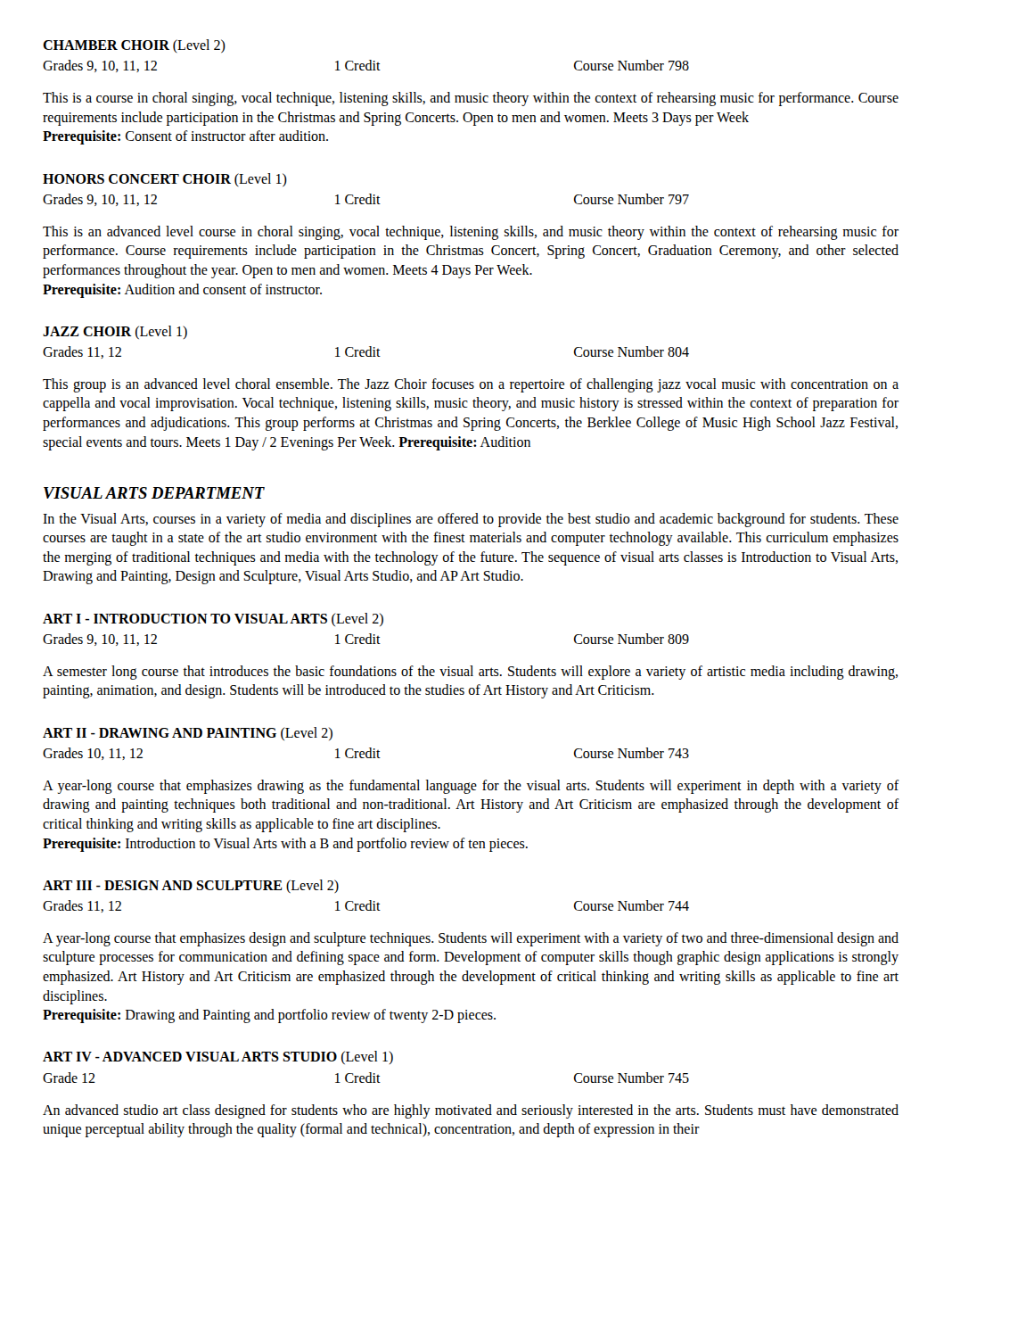CHAMBER CHOIR (Level 2)
Grades 9, 10, 11, 12 1 Credit Course Number 798
This is a course in choral singing, vocal technique, listening skills, and music theory within the context of rehearsing music for performance. Course requirements include participation in the Christmas and Spring Concerts. Open to men and women. Meets 3 Days per Week
Prerequisite: Consent of instructor after audition.
HONORS CONCERT CHOIR (Level 1)
Grades 9, 10, 11, 12 1 Credit Course Number 797
This is an advanced level course in choral singing, vocal technique, listening skills, and music theory within the context of rehearsing music for performance. Course requirements include participation in the Christmas Concert, Spring Concert, Graduation Ceremony, and other selected performances throughout the year. Open to men and women. Meets 4 Days Per Week.
Prerequisite: Audition and consent of instructor.
JAZZ CHOIR (Level 1)
Grades 11, 12 1 Credit Course Number 804
This group is an advanced level choral ensemble. The Jazz Choir focuses on a repertoire of challenging jazz vocal music with concentration on a cappella and vocal improvisation. Vocal technique, listening skills, music theory, and music history is stressed within the context of preparation for performances and adjudications. This group performs at Christmas and Spring Concerts, the Berklee College of Music High School Jazz Festival, special events and tours. Meets 1 Day / 2 Evenings Per Week. Prerequisite: Audition
VISUAL ARTS DEPARTMENT
In the Visual Arts, courses in a variety of media and disciplines are offered to provide the best studio and academic background for students. These courses are taught in a state of the art studio environment with the finest materials and computer technology available. This curriculum emphasizes the merging of traditional techniques and media with the technology of the future. The sequence of visual arts classes is Introduction to Visual Arts, Drawing and Painting, Design and Sculpture, Visual Arts Studio, and AP Art Studio.
ART I - INTRODUCTION TO VISUAL ARTS (Level 2)
Grades 9, 10, 11, 12 1 Credit Course Number 809
A semester long course that introduces the basic foundations of the visual arts. Students will explore a variety of artistic media including drawing, painting, animation, and design. Students will be introduced to the studies of Art History and Art Criticism.
ART II - DRAWING AND PAINTING (Level 2)
Grades 10, 11, 12 1 Credit Course Number 743
A year-long course that emphasizes drawing as the fundamental language for the visual arts. Students will experiment in depth with a variety of drawing and painting techniques both traditional and non-traditional. Art History and Art Criticism are emphasized through the development of critical thinking and writing skills as applicable to fine art disciplines.
Prerequisite: Introduction to Visual Arts with a B and portfolio review of ten pieces.
ART III - DESIGN AND SCULPTURE (Level 2)
Grades 11, 12 1 Credit Course Number 744
A year-long course that emphasizes design and sculpture techniques. Students will experiment with a variety of two and three-dimensional design and sculpture processes for communication and defining space and form. Development of computer skills though graphic design applications is strongly emphasized. Art History and Art Criticism are emphasized through the development of critical thinking and writing skills as applicable to fine art disciplines.
Prerequisite: Drawing and Painting and portfolio review of twenty 2-D pieces.
ART IV - ADVANCED VISUAL ARTS STUDIO (Level 1)
Grade 12 1 Credit Course Number 745
An advanced studio art class designed for students who are highly motivated and seriously interested in the arts. Students must have demonstrated unique perceptual ability through the quality (formal and technical), concentration, and depth of expression in their